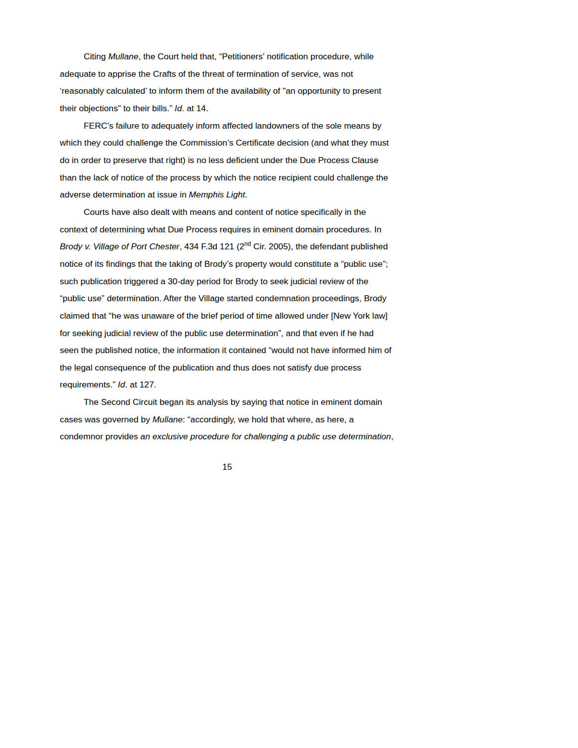Citing Mullane, the Court held that, “Petitioners' notification procedure, while adequate to apprise the Crafts of the threat of termination of service, was not ‘reasonably calculated’ to inform them of the availability of "an opportunity to present their objections" to their bills.” Id. at 14.
FERC’s failure to adequately inform affected landowners of the sole means by which they could challenge the Commission’s Certificate decision (and what they must do in order to preserve that right) is no less deficient under the Due Process Clause than the lack of notice of the process by which the notice recipient could challenge the adverse determination at issue in Memphis Light.
Courts have also dealt with means and content of notice specifically in the context of determining what Due Process requires in eminent domain procedures. In Brody v. Village of Port Chester, 434 F.3d 121 (2nd Cir. 2005), the defendant published notice of its findings that the taking of Brody’s property would constitute a “public use”; such publication triggered a 30-day period for Brody to seek judicial review of the “public use” determination. After the Village started condemnation proceedings, Brody claimed that “he was unaware of the brief period of time allowed under [New York law] for seeking judicial review of the public use determination”, and that even if he had seen the published notice, the information it contained “would not have informed him of the legal consequence of the publication and thus does not satisfy due process requirements.” Id. at 127.
The Second Circuit began its analysis by saying that notice in eminent domain cases was governed by Mullane: “accordingly, we hold that where, as here, a condemnor provides an exclusive procedure for challenging a public use determination,
15